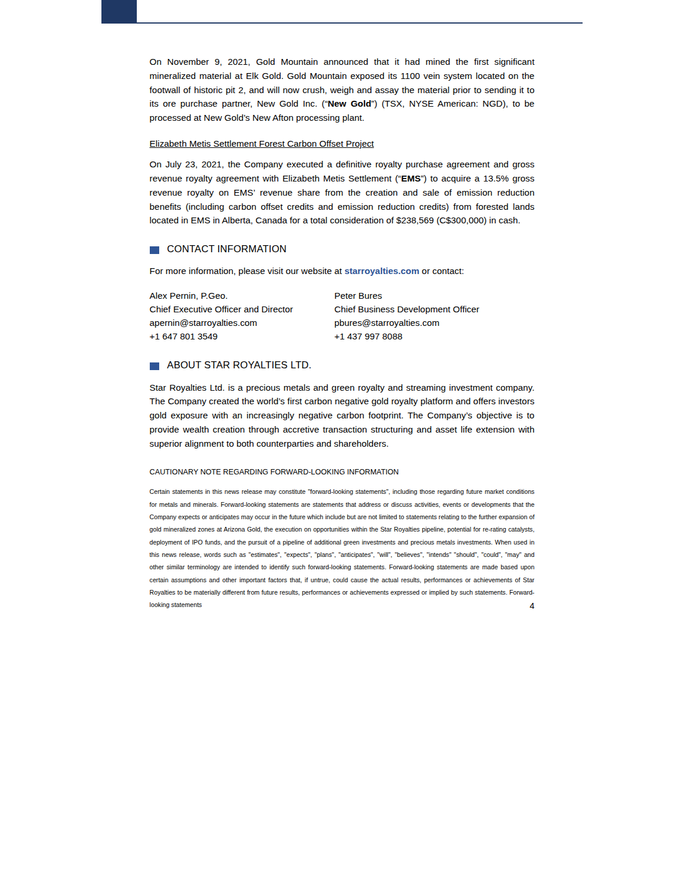On November 9, 2021, Gold Mountain announced that it had mined the first significant mineralized material at Elk Gold. Gold Mountain exposed its 1100 vein system located on the footwall of historic pit 2, and will now crush, weigh and assay the material prior to sending it to its ore purchase partner, New Gold Inc. (“New Gold”) (TSX, NYSE American: NGD), to be processed at New Gold’s New Afton processing plant.
Elizabeth Metis Settlement Forest Carbon Offset Project
On July 23, 2021, the Company executed a definitive royalty purchase agreement and gross revenue royalty agreement with Elizabeth Metis Settlement (“EMS”) to acquire a 13.5% gross revenue royalty on EMS’ revenue share from the creation and sale of emission reduction benefits (including carbon offset credits and emission reduction credits) from forested lands located in EMS in Alberta, Canada for a total consideration of $238,569 (C$300,000) in cash.
CONTACT INFORMATION
For more information, please visit our website at starroyalties.com or contact:
| Alex Pernin, P.Geo. | Peter Bures |
| Chief Executive Officer and Director | Chief Business Development Officer |
| apernin@starroyalties.com | pbures@starroyalties.com |
| +1 647 801 3549 | +1 437 997 8088 |
ABOUT STAR ROYALTIES LTD.
Star Royalties Ltd. is a precious metals and green royalty and streaming investment company. The Company created the world’s first carbon negative gold royalty platform and offers investors gold exposure with an increasingly negative carbon footprint. The Company’s objective is to provide wealth creation through accretive transaction structuring and asset life extension with superior alignment to both counterparties and shareholders.
CAUTIONARY NOTE REGARDING FORWARD-LOOKING INFORMATION
Certain statements in this news release may constitute "forward-looking statements", including those regarding future market conditions for metals and minerals. Forward-looking statements are statements that address or discuss activities, events or developments that the Company expects or anticipates may occur in the future which include but are not limited to statements relating to the further expansion of gold mineralized zones at Arizona Gold, the execution on opportunities within the Star Royalties pipeline, potential for re-rating catalysts, deployment of IPO funds, and the pursuit of a pipeline of additional green investments and precious metals investments. When used in this news release, words such as "estimates", "expects", "plans", "anticipates", "will", "believes", "intends" "should", "could", "may" and other similar terminology are intended to identify such forward-looking statements. Forward-looking statements are made based upon certain assumptions and other important factors that, if untrue, could cause the actual results, performances or achievements of Star Royalties to be materially different from future results, performances or achievements expressed or implied by such statements. Forward-looking statements
4